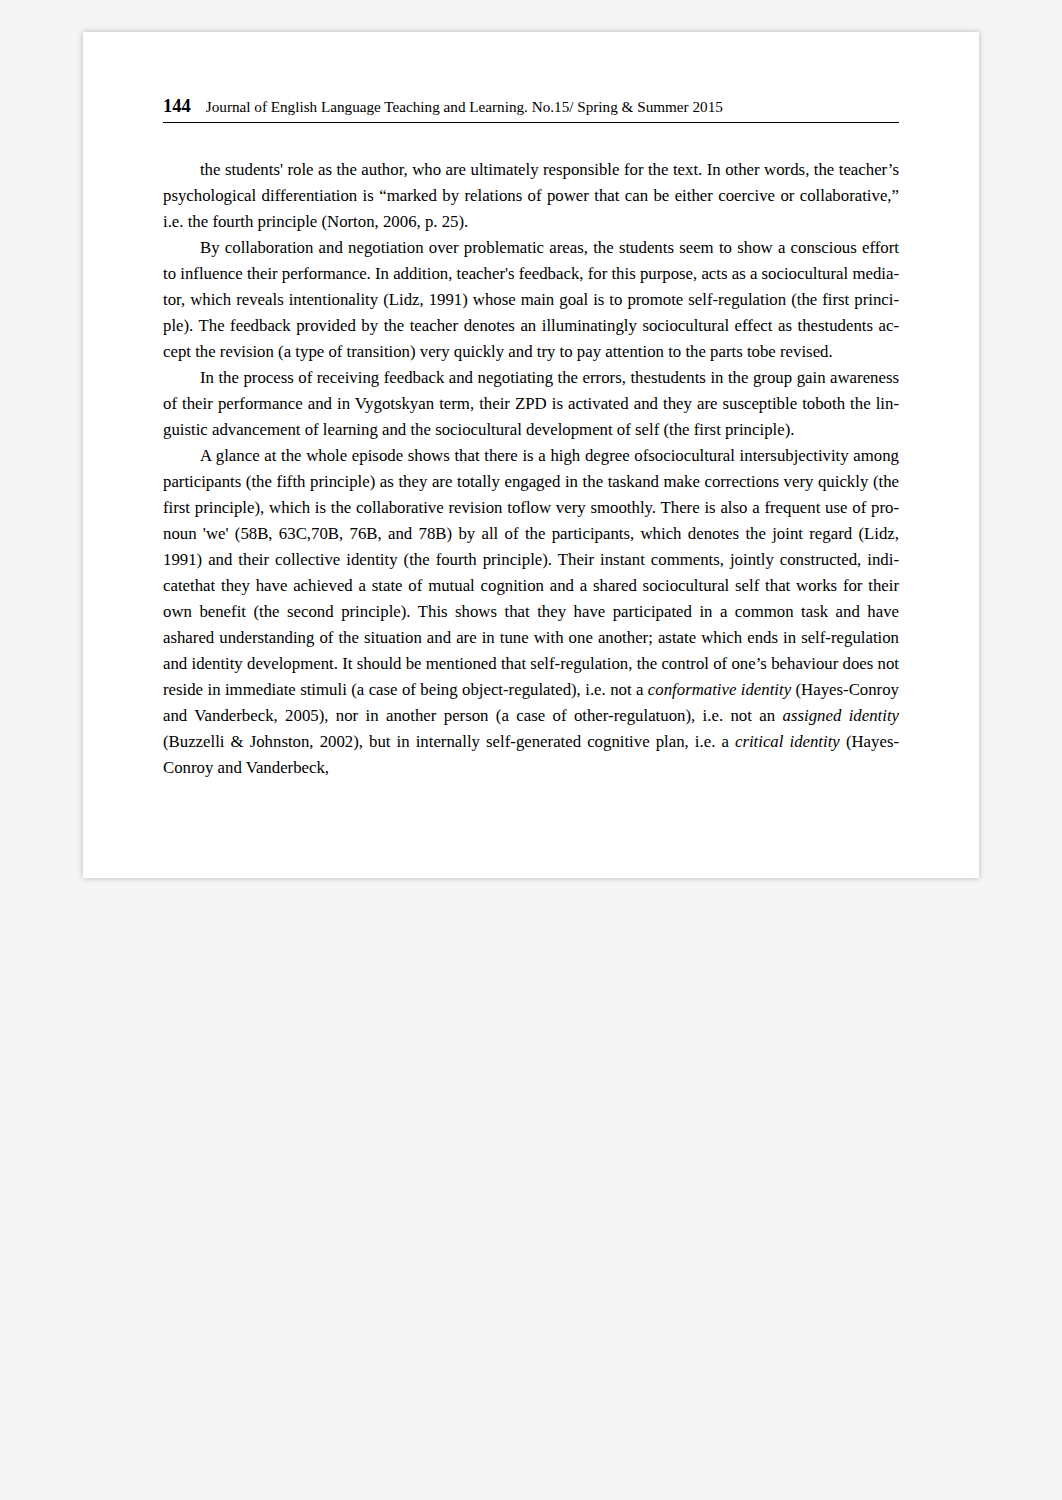144 Journal of English Language Teaching and Learning. No.15/ Spring & Summer 2015
the students' role as the author, who are ultimately responsible for the text. In other words, the teacher’s psychological differentiation is “marked by relations of power that can be either coercive or collaborative,” i.e. the fourth principle (Norton, 2006, p. 25).
By collaboration and negotiation over problematic areas, the students seem to show a conscious effort to influence their performance. In addition, teacher's feedback, for this purpose, acts as a sociocultural mediator, which reveals intentionality (Lidz, 1991) whose main goal is to promote self-regulation (the first principle). The feedback provided by the teacher denotes an illuminatingly sociocultural effect as thestudents accept the revision (a type of transition) very quickly and try to pay attention to the parts tobe revised.
In the process of receiving feedback and negotiating the errors, thestudents in the group gain awareness of their performance and in Vygotskyan term, their ZPD is activated and they are susceptible toboth the linguistic advancement of learning and the sociocultural development of self (the first principle).
A glance at the whole episode shows that there is a high degree ofsociocultural intersubjectivity among participants (the fifth principle) as they are totally engaged in the taskand make corrections very quickly (the first principle), which is the collaborative revision toflow very smoothly. There is also a frequent use of pronoun 'we' (58B, 63C,70B, 76B, and 78B) by all of the participants, which denotes the joint regard (Lidz, 1991) and their collective identity (the fourth principle). Their instant comments, jointly constructed, indicatethat they have achieved a state of mutual cognition and a shared sociocultural self that works for their own benefit (the second principle). This shows that they have participated in a common task and have ashared understanding of the situation and are in tune with one another; astate which ends in self-regulation and identity development. It should be mentioned that self-regulation, the control of one’s behaviour does not reside in immediate stimuli (a case of being object-regulated), i.e. not a conformative identity (Hayes-Conroy and Vanderbeck, 2005), nor in another person (a case of other-regulatuon), i.e. not an assigned identity (Buzzelli & Johnston, 2002), but in internally self-generated cognitive plan, i.e. a critical identity (Hayes-Conroy and Vanderbeck,